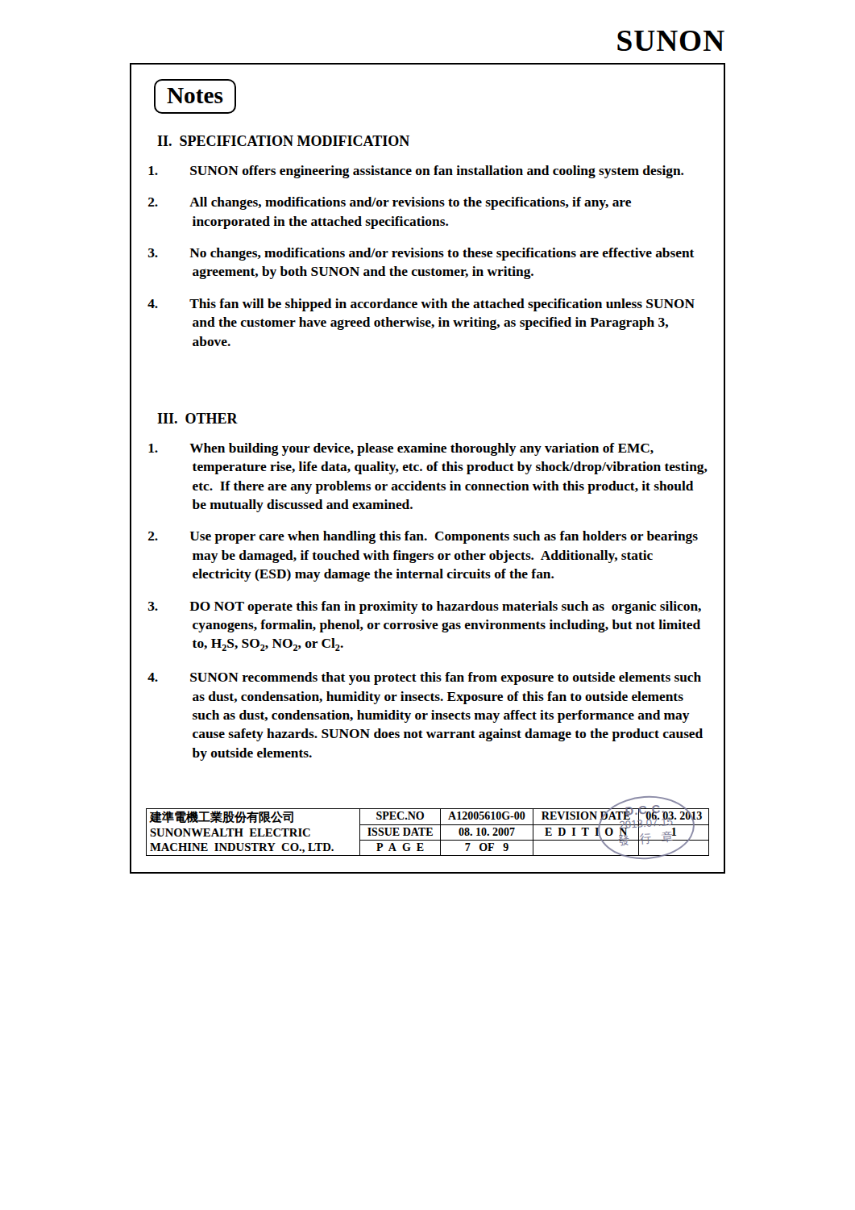SUNON
Notes
II. SPECIFICATION MODIFICATION
1. SUNON offers engineering assistance on fan installation and cooling system design.
2. All changes, modifications and/or revisions to the specifications, if any, are incorporated in the attached specifications.
3. No changes, modifications and/or revisions to these specifications are effective absent agreement, by both SUNON and the customer, in writing.
4. This fan will be shipped in accordance with the attached specification unless SUNON and the customer have agreed otherwise, in writing, as specified in Paragraph 3, above.
III. OTHER
1. When building your device, please examine thoroughly any variation of EMC, temperature rise, life data, quality, etc. of this product by shock/drop/vibration testing, etc. If there are any problems or accidents in connection with this product, it should be mutually discussed and examined.
2. Use proper care when handling this fan. Components such as fan holders or bearings may be damaged, if touched with fingers or other objects. Additionally, static electricity (ESD) may damage the internal circuits of the fan.
3. DO NOT operate this fan in proximity to hazardous materials such as organic silicon, cyanogens, formalin, phenol, or corrosive gas environments including, but not limited to, H2S, SO2, NO2, or Cl2.
4. SUNON recommends that you protect this fan from exposure to outside elements such as dust, condensation, humidity or insects. Exposure of this fan to outside elements such as dust, condensation, humidity or insects may affect its performance and may cause safety hazards. SUNON does not warrant against damage to the product caused by outside elements.
| 建準電機工業股份有限公司 SUNONWEALTH ELECTRIC MACHINE INDUSTRY CO., LTD. | SPEC.NO | A12005610G-00 | REVISION DATE | 06. 03. 2013 |
| ISSUE DATE | 08. 10. 2007 | E D I T I O N | 1 |
| P A G E | 7 OF 9 | | |
D.C.C.
2013.07.15
發 行 章